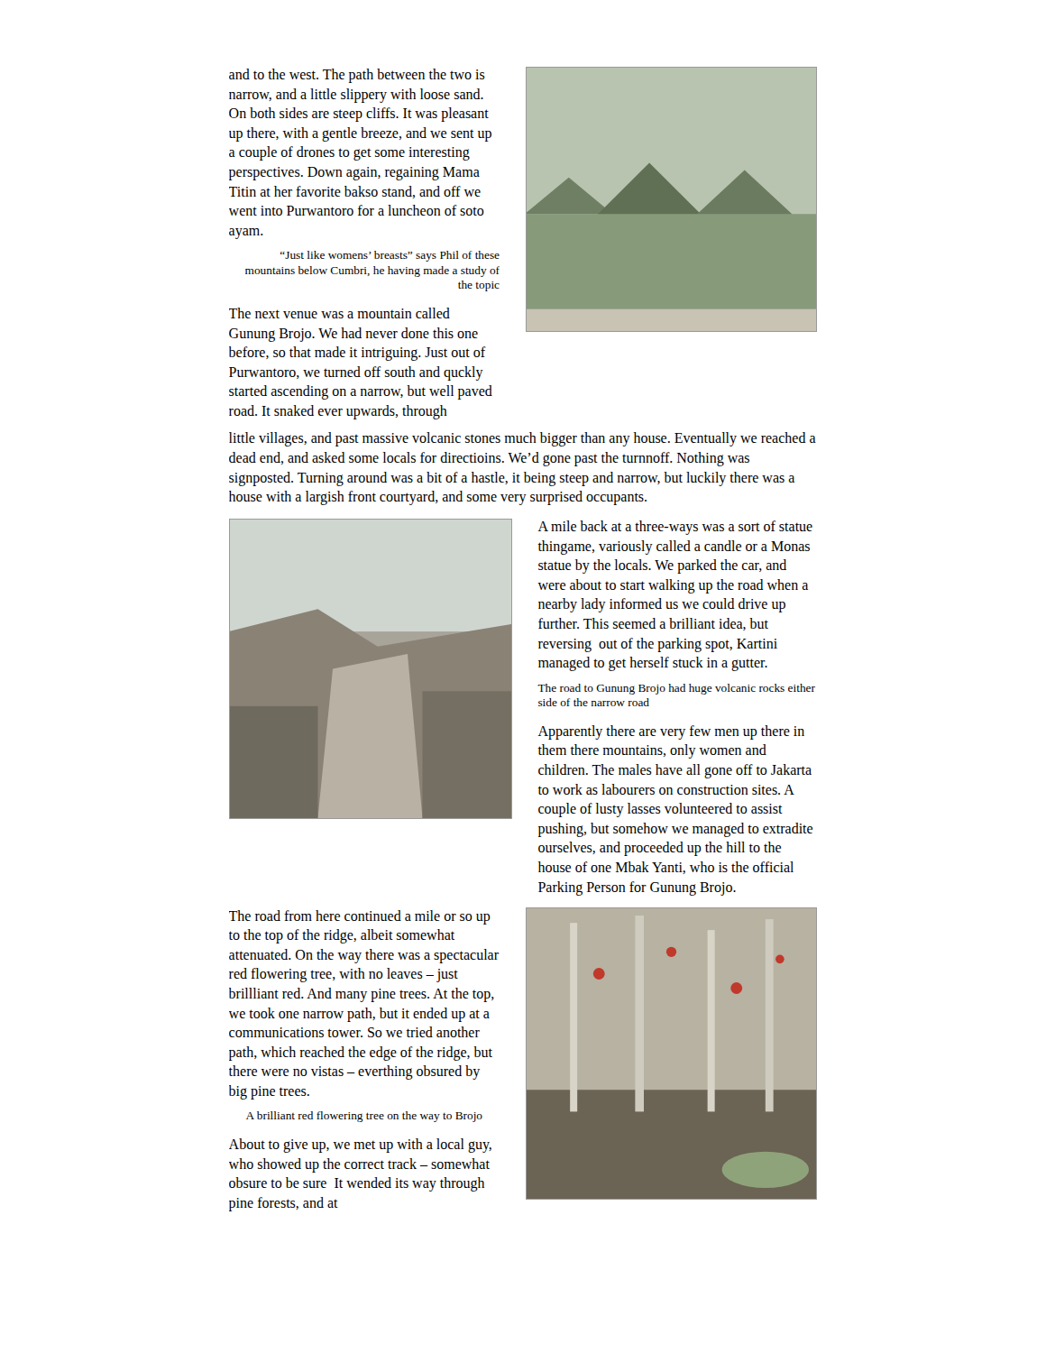and to the west. The path between the two is narrow, and a little slippery with loose sand. On both sides are steep cliffs. It was pleasant up there, with a gentle breeze, and we sent up a couple of drones to get some interesting perspectives. Down again, regaining Mama Titin at her favorite bakso stand, and off we went into Purwantoro for a luncheon of soto ayam.
“Just like womens’ breasts” says Phil of these mountains below Cumbri, he having made a study of the topic
The next venue was a mountain called Gunung Brojo. We had never done this one before, so that made it intriguing. Just out of Purwantoro, we turned off south and quckly started ascending on a narrow, but well paved road. It snaked ever upwards, through
little villages, and past massive volcanic stones much bigger than any house. Eventually we reached a dead end, and asked some locals for directioins. We’d gone past the turnnoff. Nothing was signposted. Turning around was a bit of a hastle, it being steep and narrow, but luckily there was a house with a largish front courtyard, and some very surprised occupants.
A mile back at a three-ways was a sort of statue thingame, variously called a candle or a Monas statue by the locals. We parked the car, and were about to start walking up the road when a nearby lady informed us we could drive up further. This seemed a brilliant idea, but reversing out of the parking spot, Kartini managed to get herself stuck in a gutter.
The road to Gunung Brojo had huge volcanic rocks either side of the narrow road
Apparently there are very few men up there in them there mountains, only women and children. The males have all gone off to Jakarta to work as labourers on construction sites. A couple of lusty lasses volunteered to assist pushing, but somehow we managed to extradite ourselves, and proceeded up the hill to the house of one Mbak Yanti, who is the official Parking Person for Gunung Brojo.
The road from here continued a mile or so up to the top of the ridge, albeit somewhat attenuated. On the way there was a spectacular red flowering tree, with no leaves – just brillliant red. And many pine trees. At the top, we took one narrow path, but it ended up at a communications tower. So we tried another path, which reached the edge of the ridge, but there were no vistas – everthing obsured by big pine trees.
A brilliant red flowering tree on the way to Brojo
About to give up, we met up with a local guy, who showed up the correct track – somewhat obsure to be sure It wended its way through pine forests, and at